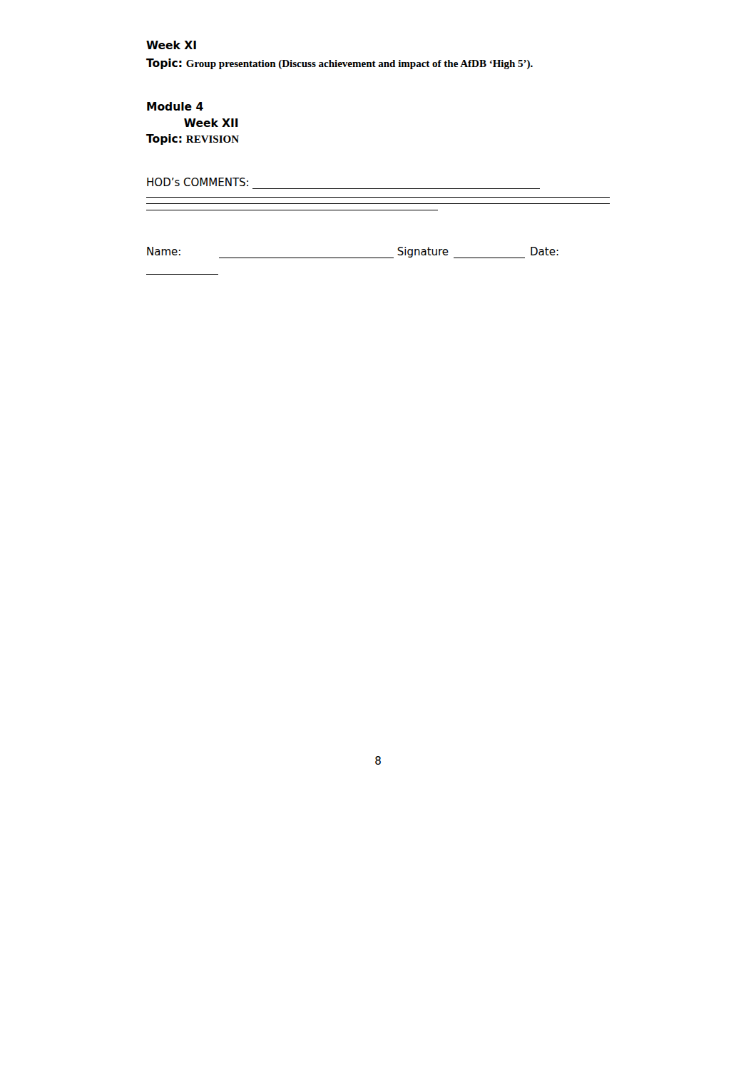Week XI
Topic: Group presentation (Discuss achievement and impact of the AfDB ‘High 5’).
Module 4
Week XII
Topic: REVISION
HOD’s COMMENTS:
Name: Signature Date:
8